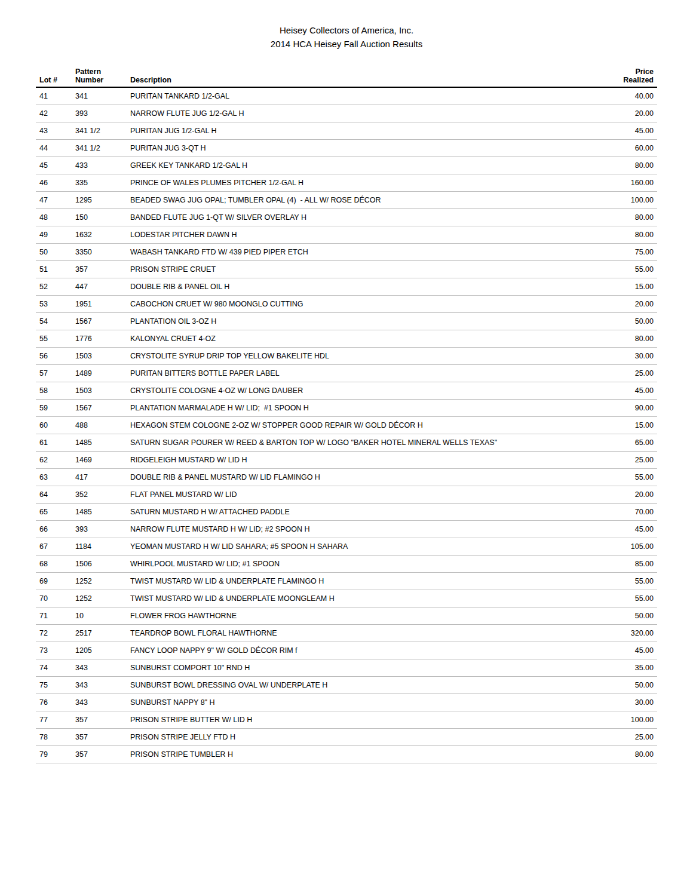Heisey Collectors of America, Inc.
2014 HCA Heisey Fall Auction Results
| Lot # | Pattern Number | Description | Price Realized |
| --- | --- | --- | --- |
| 41 | 341 | PURITAN TANKARD 1/2-GAL | 40.00 |
| 42 | 393 | NARROW FLUTE JUG 1/2-GAL H | 20.00 |
| 43 | 341 1/2 | PURITAN JUG 1/2-GAL H | 45.00 |
| 44 | 341 1/2 | PURITAN JUG 3-QT H | 60.00 |
| 45 | 433 | GREEK KEY TANKARD 1/2-GAL H | 80.00 |
| 46 | 335 | PRINCE OF WALES PLUMES PITCHER 1/2-GAL H | 160.00 |
| 47 | 1295 | BEADED SWAG JUG OPAL; TUMBLER OPAL (4) - ALL W/ ROSE DÉCOR | 100.00 |
| 48 | 150 | BANDED FLUTE JUG 1-QT W/ SILVER OVERLAY H | 80.00 |
| 49 | 1632 | LODESTAR PITCHER DAWN H | 80.00 |
| 50 | 3350 | WABASH TANKARD FTD W/ 439 PIED PIPER ETCH | 75.00 |
| 51 | 357 | PRISON STRIPE CRUET | 55.00 |
| 52 | 447 | DOUBLE RIB & PANEL OIL H | 15.00 |
| 53 | 1951 | CABOCHON CRUET W/ 980 MOONGLO CUTTING | 20.00 |
| 54 | 1567 | PLANTATION OIL 3-OZ H | 50.00 |
| 55 | 1776 | KALONYAL CRUET 4-OZ | 80.00 |
| 56 | 1503 | CRYSTOLITE SYRUP DRIP TOP YELLOW BAKELITE HDL | 30.00 |
| 57 | 1489 | PURITAN BITTERS BOTTLE PAPER LABEL | 25.00 |
| 58 | 1503 | CRYSTOLITE COLOGNE 4-OZ W/ LONG DAUBER | 45.00 |
| 59 | 1567 | PLANTATION MARMALADE H W/ LID; #1 SPOON H | 90.00 |
| 60 | 488 | HEXAGON STEM COLOGNE 2-OZ W/ STOPPER GOOD REPAIR W/ GOLD DÉCOR H | 15.00 |
| 61 | 1485 | SATURN SUGAR POURER W/ REED & BARTON TOP W/ LOGO "BAKER HOTEL MINERAL WELLS TEXAS" | 65.00 |
| 62 | 1469 | RIDGELEIGH MUSTARD W/ LID H | 25.00 |
| 63 | 417 | DOUBLE RIB & PANEL MUSTARD W/ LID FLAMINGO H | 55.00 |
| 64 | 352 | FLAT PANEL MUSTARD W/ LID | 20.00 |
| 65 | 1485 | SATURN MUSTARD H W/ ATTACHED PADDLE | 70.00 |
| 66 | 393 | NARROW FLUTE MUSTARD H W/ LID; #2 SPOON H | 45.00 |
| 67 | 1184 | YEOMAN MUSTARD H W/ LID SAHARA; #5 SPOON H SAHARA | 105.00 |
| 68 | 1506 | WHIRLPOOL MUSTARD W/ LID; #1 SPOON | 85.00 |
| 69 | 1252 | TWIST MUSTARD W/ LID & UNDERPLATE FLAMINGO H | 55.00 |
| 70 | 1252 | TWIST MUSTARD W/ LID & UNDERPLATE MOONGLEAM H | 55.00 |
| 71 | 10 | FLOWER FROG HAWTHORNE | 50.00 |
| 72 | 2517 | TEARDROP BOWL FLORAL HAWTHORNE | 320.00 |
| 73 | 1205 | FANCY LOOP NAPPY 9" W/ GOLD DÉCOR RIM f | 45.00 |
| 74 | 343 | SUNBURST COMPORT 10" RND H | 35.00 |
| 75 | 343 | SUNBURST BOWL DRESSING OVAL W/ UNDERPLATE H | 50.00 |
| 76 | 343 | SUNBURST NAPPY 8" H | 30.00 |
| 77 | 357 | PRISON STRIPE BUTTER W/ LID H | 100.00 |
| 78 | 357 | PRISON STRIPE JELLY FTD H | 25.00 |
| 79 | 357 | PRISON STRIPE TUMBLER H | 80.00 |